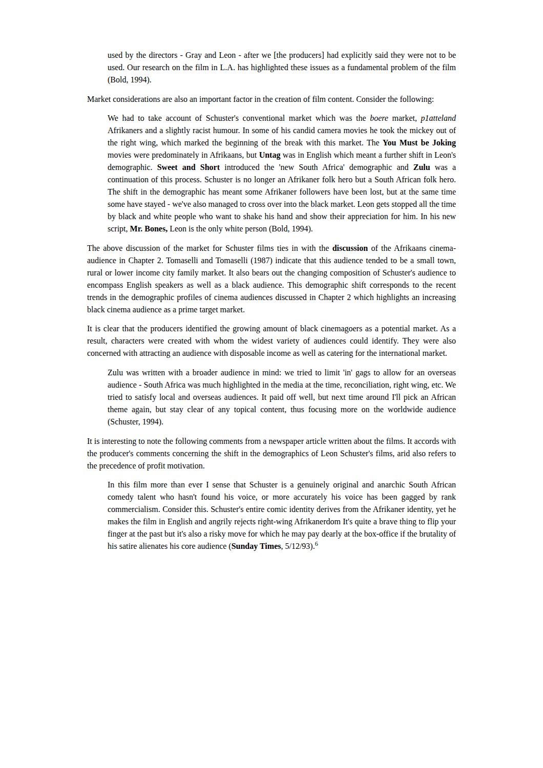used by the directors - Gray and Leon - after we [the producers] had explicitly said they were not to be used. Our research on the film in L.A. has highlighted these issues as a fundamental problem of the film (Bold, 1994).
Market considerations are also an important factor in the creation of film content. Consider the following:
We had to take account of Schuster's conventional market which was the boere market, p1atteland Afrikaners and a slightly racist humour. In some of his candid camera movies he took the mickey out of the right wing, which marked the beginning of the break with this market. The You Must be Joking movies were predominately in Afrikaans, but Untag was in English which meant a further shift in Leon's demographic. Sweet and Short introduced the 'new South Africa' demographic and Zulu was a continuation of this process. Schuster is no longer an Afrikaner folk hero but a South African folk hero. The shift in the demographic has meant some Afrikaner followers have been lost, but at the same time some have stayed - we've also managed to cross over into the black market. Leon gets stopped all the time by black and white people who want to shake his hand and show their appreciation for him. In his new script, Mr. Bones, Leon is the only white person (Bold, 1994).
The above discussion of the market for Schuster films ties in with the discussion of the Afrikaans cinema-audience in Chapter 2. Tomaselli and Tomaselli (1987) indicate that this audience tended to be a small town, rural or lower income city family market. It also bears out the changing composition of Schuster's audience to encompass English speakers as well as a black audience. This demographic shift corresponds to the recent trends in the demographic profiles of cinema audiences discussed in Chapter 2 which highlights an increasing black cinema audience as a prime target market.
It is clear that the producers identified the growing amount of black cinemagoers as a potential market. As a result, characters were created with whom the widest variety of audiences could identify. They were also concerned with attracting an audience with disposable income as well as catering for the international market.
Zulu was written with a broader audience in mind: we tried to limit 'in' gags to allow for an overseas audience - South Africa was much highlighted in the media at the time, reconciliation, right wing, etc. We tried to satisfy local and overseas audiences. It paid off well, but next time around I'll pick an African theme again, but stay clear of any topical content, thus focusing more on the worldwide audience (Schuster, 1994).
It is interesting to note the following comments from a newspaper article written about the films. It accords with the producer's comments concerning the shift in the demographics of Leon Schuster's films, arid also refers to the precedence of profit motivation.
In this film more than ever I sense that Schuster is a genuinely original and anarchic South African comedy talent who hasn't found his voice, or more accurately his voice has been gagged by rank commercialism. Consider this. Schuster's entire comic identity derives from the Afrikaner identity, yet he makes the film in English and angrily rejects right-wing Afrikanerdom It's quite a brave thing to flip your finger at the past but it's also a risky move for which he may pay dearly at the box-office if the brutality of his satire alienates his core audience (Sunday Times, 5/12/93).6